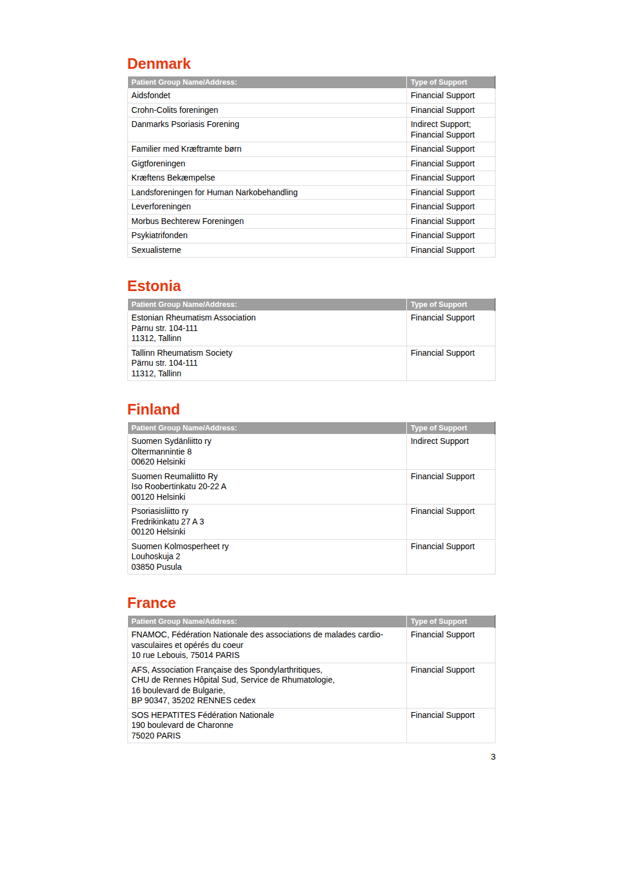Denmark
| Patient Group Name/Address: | Type of Support |
| --- | --- |
| Aidsfondet | Financial Support |
| Crohn-Colits foreningen | Financial Support |
| Danmarks Psoriasis Forening | Indirect Support; Financial Support |
| Familier med Kræftramte børn | Financial Support |
| Gigtforeningen | Financial Support |
| Kræftens Bekæmpelse | Financial Support |
| Landsforeningen for Human Narkobehandling | Financial Support |
| Leverforeningen | Financial Support |
| Morbus Bechterew Foreningen | Financial Support |
| Psykiatrifonden | Financial Support |
| Sexualisterne | Financial Support |
Estonia
| Patient Group Name/Address: | Type of Support |
| --- | --- |
| Estonian Rheumatism Association Pärnu str. 104-111 11312, Tallinn | Financial Support |
| Tallinn Rheumatism Society Pärnu str. 104-111 11312, Tallinn | Financial Support |
Finland
| Patient Group Name/Address: | Type of Support |
| --- | --- |
| Suomen Sydänliitto ry Oltermannintie 8 00620 Helsinki | Indirect Support |
| Suomen Reumaliitto Ry Iso Roobertinkatu 20-22 A 00120 Helsinki | Financial Support |
| Psoriasisliitto ry Fredrikinkatu 27 A 3 00120 Helsinki | Financial Support |
| Suomen Kolmosperheet ry Louhoskuja 2 03850 Pusula | Financial Support |
France
| Patient Group Name/Address: | Type of Support |
| --- | --- |
| FNAMOC, Fédération Nationale des associations de malades cardio-vasculaires et opérés du coeur 10 rue Lebouis, 75014 PARIS | Financial Support |
| AFS, Association Française des Spondylarthritiques, CHU de Rennes Hôpital Sud, Service de Rhumatologie, 16 boulevard de Bulgarie, BP 90347, 35202 RENNES cedex | Financial Support |
| SOS HEPATITES Fédération Nationale 190 boulevard de Charonne 75020 PARIS | Financial Support |
3